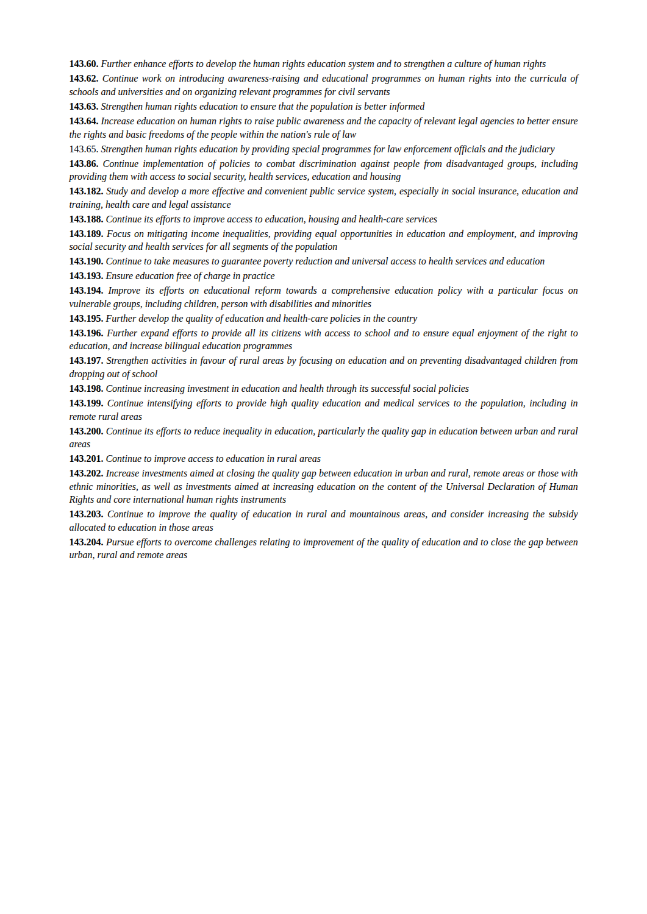143.60. Further enhance efforts to develop the human rights education system and to strengthen a culture of human rights
143.62. Continue work on introducing awareness-raising and educational programmes on human rights into the curricula of schools and universities and on organizing relevant programmes for civil servants
143.63. Strengthen human rights education to ensure that the population is better informed
143.64. Increase education on human rights to raise public awareness and the capacity of relevant legal agencies to better ensure the rights and basic freedoms of the people within the nation's rule of law
143.65. Strengthen human rights education by providing special programmes for law enforcement officials and the judiciary
143.86. Continue implementation of policies to combat discrimination against people from disadvantaged groups, including providing them with access to social security, health services, education and housing
143.182. Study and develop a more effective and convenient public service system, especially in social insurance, education and training, health care and legal assistance
143.188. Continue its efforts to improve access to education, housing and health-care services
143.189. Focus on mitigating income inequalities, providing equal opportunities in education and employment, and improving social security and health services for all segments of the population
143.190. Continue to take measures to guarantee poverty reduction and universal access to health services and education
143.193. Ensure education free of charge in practice
143.194. Improve its efforts on educational reform towards a comprehensive education policy with a particular focus on vulnerable groups, including children, person with disabilities and minorities
143.195. Further develop the quality of education and health-care policies in the country
143.196. Further expand efforts to provide all its citizens with access to school and to ensure equal enjoyment of the right to education, and increase bilingual education programmes
143.197. Strengthen activities in favour of rural areas by focusing on education and on preventing disadvantaged children from dropping out of school
143.198. Continue increasing investment in education and health through its successful social policies
143.199. Continue intensifying efforts to provide high quality education and medical services to the population, including in remote rural areas
143.200. Continue its efforts to reduce inequality in education, particularly the quality gap in education between urban and rural areas
143.201. Continue to improve access to education in rural areas
143.202. Increase investments aimed at closing the quality gap between education in urban and rural, remote areas or those with ethnic minorities, as well as investments aimed at increasing education on the content of the Universal Declaration of Human Rights and core international human rights instruments
143.203. Continue to improve the quality of education in rural and mountainous areas, and consider increasing the subsidy allocated to education in those areas
143.204. Pursue efforts to overcome challenges relating to improvement of the quality of education and to close the gap between urban, rural and remote areas